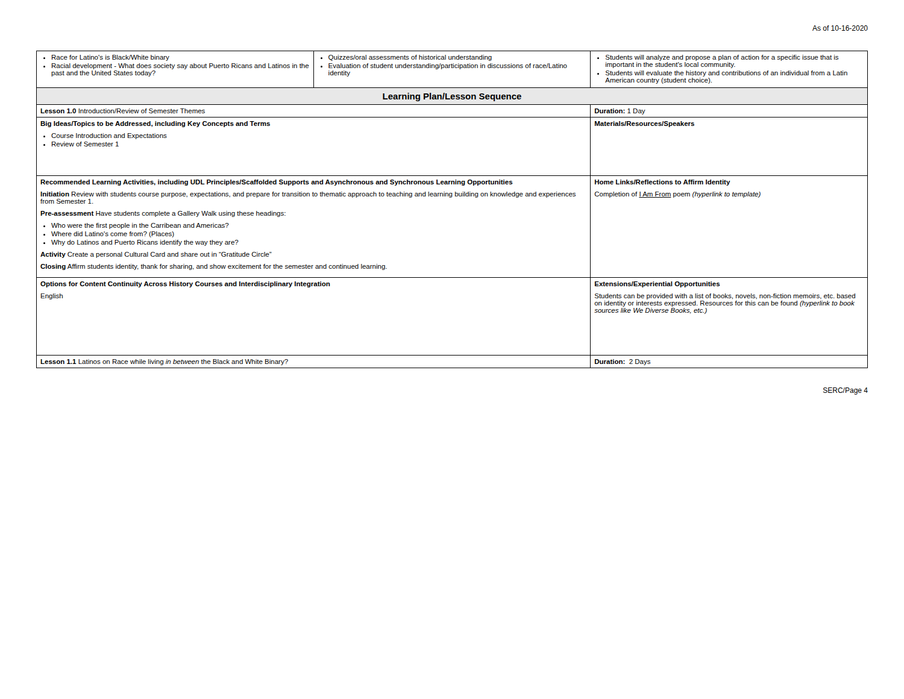As of 10-16-2020
| Race for Latino's is Black/White binary Racial development - What does society say about Puerto Ricans and Latinos in the past and the United States today? | Quizzes/oral assessments of historical understanding Evaluation of student understanding/participation in discussions of race/Latino identity | Students will analyze and propose a plan of action for a specific issue that is important in the student's local community. Students will evaluate the history and contributions of an individual from a Latin American country (student choice). |
| Learning Plan/Lesson Sequence |
| Lesson 1.0 Introduction/Review of Semester Themes | Duration: 1 Day |
| Big Ideas/Topics to be Addressed, including Key Concepts and Terms Course Introduction and Expectations Review of Semester 1 | Materials/Resources/Speakers |
| Recommended Learning Activities, including UDL Principles/Scaffolded Supports and Asynchronous and Synchronous Learning Opportunities Initiation Review with students course purpose, expectations, and prepare for transition to thematic approach to teaching and learning building on knowledge and experiences from Semester 1. Pre-assessment Have students complete a Gallery Walk using these headings: Who were the first people in the Carribean and Americas? Where did Latino's come from? (Places) Why do Latinos and Puerto Ricans identify the way they are? Activity Create a personal Cultural Card and share out in “Gratitude Circle” Closing Affirm students identity, thank for sharing, and show excitement for the semester and continued learning. | Home Links/Reflections to Affirm Identity Completion of I Am From poem (hyperlink to template) |
| Options for Content Continuity Across History Courses and Interdisciplinary Integration English | Extensions/Experiential Opportunities Students can be provided with a list of books, novels, non-fiction memoirs, etc. based on identity or interests expressed. Resources for this can be found (hyperlink to book sources like We Diverse Books, etc.) |
| Lesson 1.1 Latinos on Race while living in between the Black and White Binary? | Duration: 2 Days |
SERC/Page 4